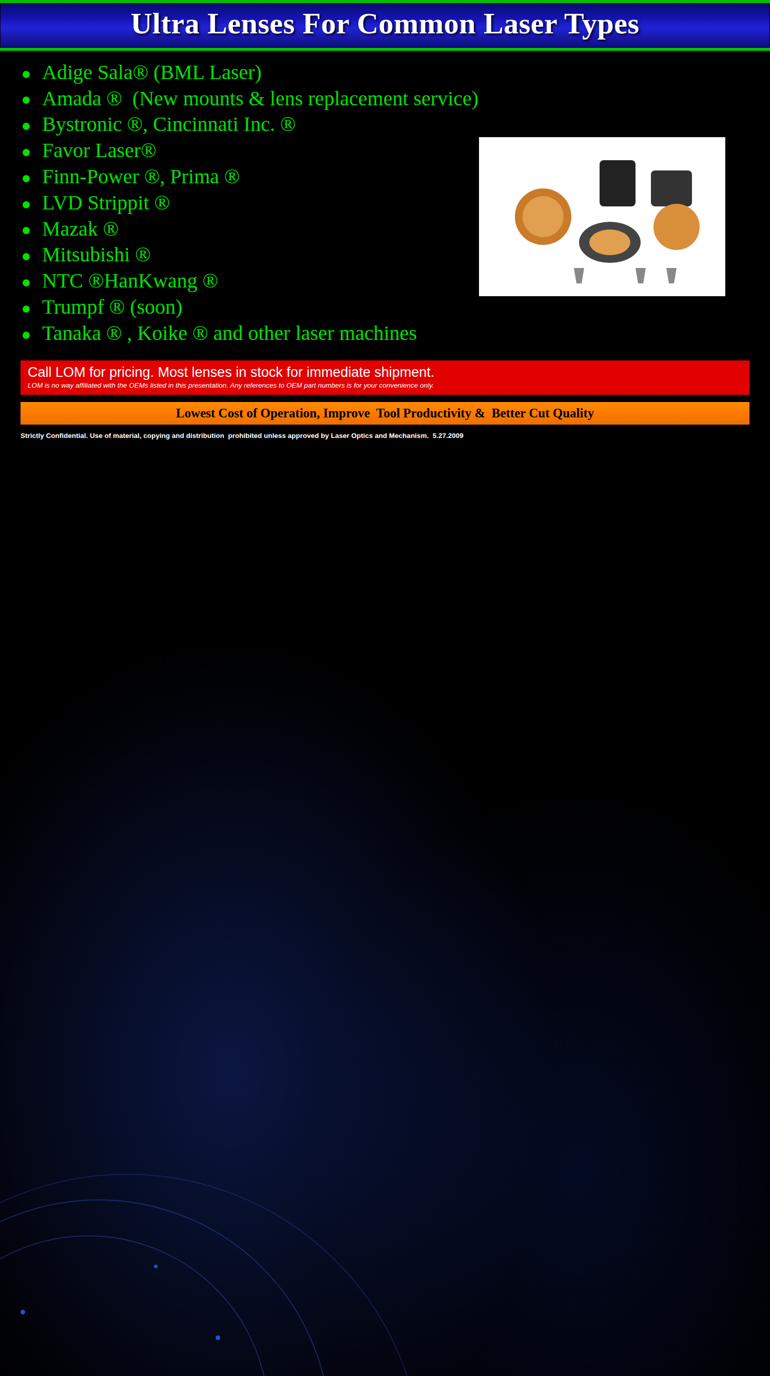Ultra Lenses For Common Laser Types
Adige Sala® (BML Laser)
Amada ® (New mounts & lens replacement service)
Bystronic ®, Cincinnati Inc. ®
Favor Laser®
Finn-Power ®, Prima ®
LVD Strippit ®
Mazak ®
Mitsubishi ®
NTC ®HanKwang ®
Trumpf ® (soon)
Tanaka ® , Koike ® and other laser machines
Call LOM for pricing. Most lenses in stock for immediate shipment.
LOM is no way affiliated with the OEMs listed in this presentation. Any references to OEM part numbers is for your convenience only.
Lowest Cost of Operation, Improve Tool Productivity & Better Cut Quality
Strictly Confidential. Use of material, copying and distribution prohibited unless approved by Laser Optics and Mechanism. 5.27.2009